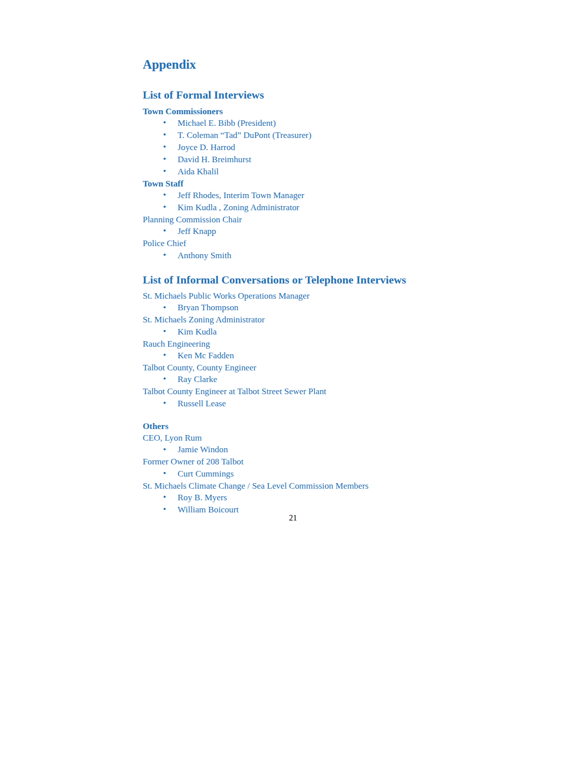Appendix
List of Formal Interviews
Town Commissioners
Michael E. Bibb (President)
T. Coleman “Tad” DuPont (Treasurer)
Joyce D. Harrod
David H. Breimhurst
Aida Khalil
Town Staff
Jeff Rhodes, Interim Town Manager
Kim Kudla , Zoning Administrator
Planning Commission Chair
Jeff Knapp
Police Chief
Anthony Smith
List of Informal Conversations or Telephone Interviews
St. Michaels Public Works Operations Manager
Bryan Thompson
St. Michaels Zoning Administrator
Kim Kudla
Rauch Engineering
Ken Mc Fadden
Talbot County, County Engineer
Ray Clarke
Talbot County Engineer at Talbot Street Sewer Plant
Russell Lease
Others
CEO, Lyon Rum
Jamie Windon
Former Owner of 208 Talbot
Curt Cummings
St. Michaels Climate Change / Sea Level Commission Members
Roy B. Myers
William Boicourt
21